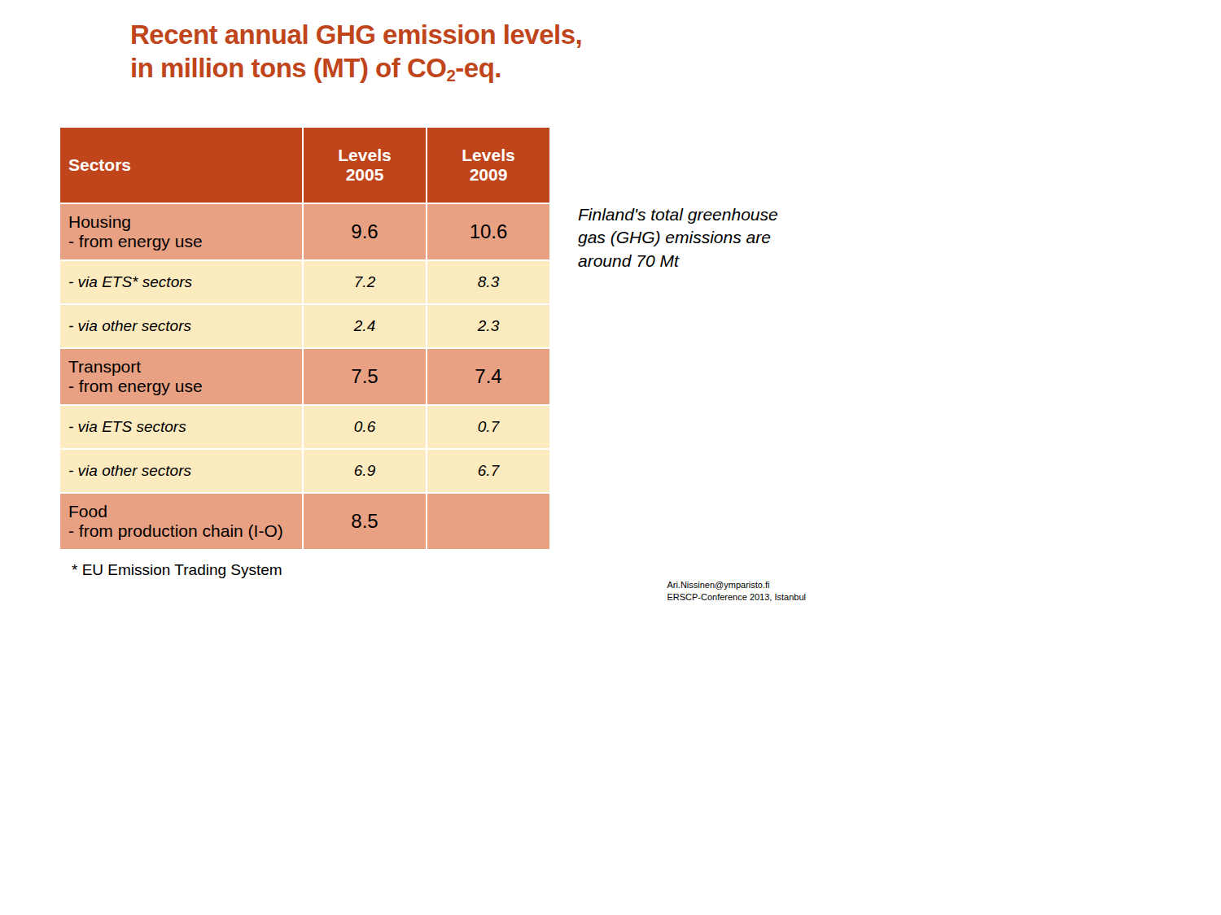Recent annual GHG emission levels,
in million tons (MT) of CO2-eq.
| Sectors | Levels 2005 | Levels 2009 |
| --- | --- | --- |
| Housing - from energy use | 9.6 | 10.6 |
| - via ETS* sectors | 7.2 | 8.3 |
| - via other sectors | 2.4 | 2.3 |
| Transport - from energy use | 7.5 | 7.4 |
| - via ETS sectors | 0.6 | 0.7 |
| - via other sectors | 6.9 | 6.7 |
| Food - from production chain (I-O) | 8.5 | |
Finland's total greenhouse gas (GHG) emissions are around 70 Mt
* EU Emission Trading System
Ari.Nissinen@ymparisto.fi
ERSCP-Conference 2013, Istanbul